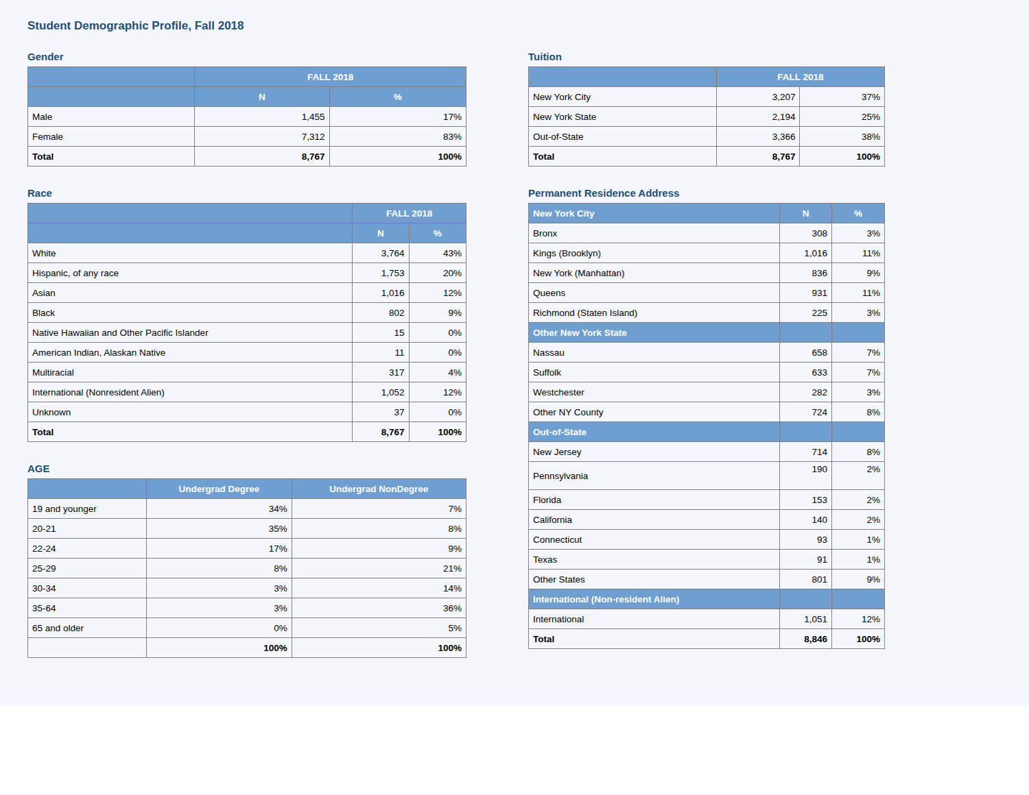Student Demographic Profile, Fall 2018
Gender
| | FALL 2018 |
| | N | % |
| Male | 1,455 | 17% |
| Female | 7,312 | 83% |
| Total | 8,767 | 100% |
Race
| | FALL 2018 |
| | N | % |
| White | 3,764 | 43% |
| Hispanic, of any race | 1,753 | 20% |
| Asian | 1,016 | 12% |
| Black | 802 | 9% |
| Native Hawaiian and Other Pacific Islander | 15 | 0% |
| American Indian, Alaskan Native | 11 | 0% |
| Multiracial | 317 | 4% |
| International (Nonresident Alien) | 1,052 | 12% |
| Unknown | 37 | 0% |
| Total | 8,767 | 100% |
AGE
| | Undergrad Degree | Undergrad NonDegree |
| 19 and younger | 34% | 7% |
| 20-21 | 35% | 8% |
| 22-24 | 17% | 9% |
| 25-29 | 8% | 21% |
| 30-34 | 3% | 14% |
| 35-64 | 3% | 36% |
| 65 and older | 0% | 5% |
| | 100% | 100% |
Tuition
| | FALL 2018 |
| New York City | 3,207 | 37% |
| New York State | 2,194 | 25% |
| Out-of-State | 3,366 | 38% |
| Total | 8,767 | 100% |
Permanent Residence Address
| New York City | N | % |
| --- | --- | --- |
| Bronx | 308 | 3% |
| Kings (Brooklyn) | 1,016 | 11% |
| New York (Manhattan) | 836 | 9% |
| Queens | 931 | 11% |
| Richmond (Staten Island) | 225 | 3% |
| Other New York State | | |
| Nassau | 658 | 7% |
| Suffolk | 633 | 7% |
| Westchester | 282 | 3% |
| Other NY County | 724 | 8% |
| Out-of-State | | |
| New Jersey | 714 | 8% |
| Pennsylvania | 190 | 2% |
| Florida | 153 | 2% |
| California | 140 | 2% |
| Connecticut | 93 | 1% |
| Texas | 91 | 1% |
| Other States | 801 | 9% |
| International (Non-resident Alien) | | |
| International | 1,051 | 12% |
| Total | 8,846 | 100% |